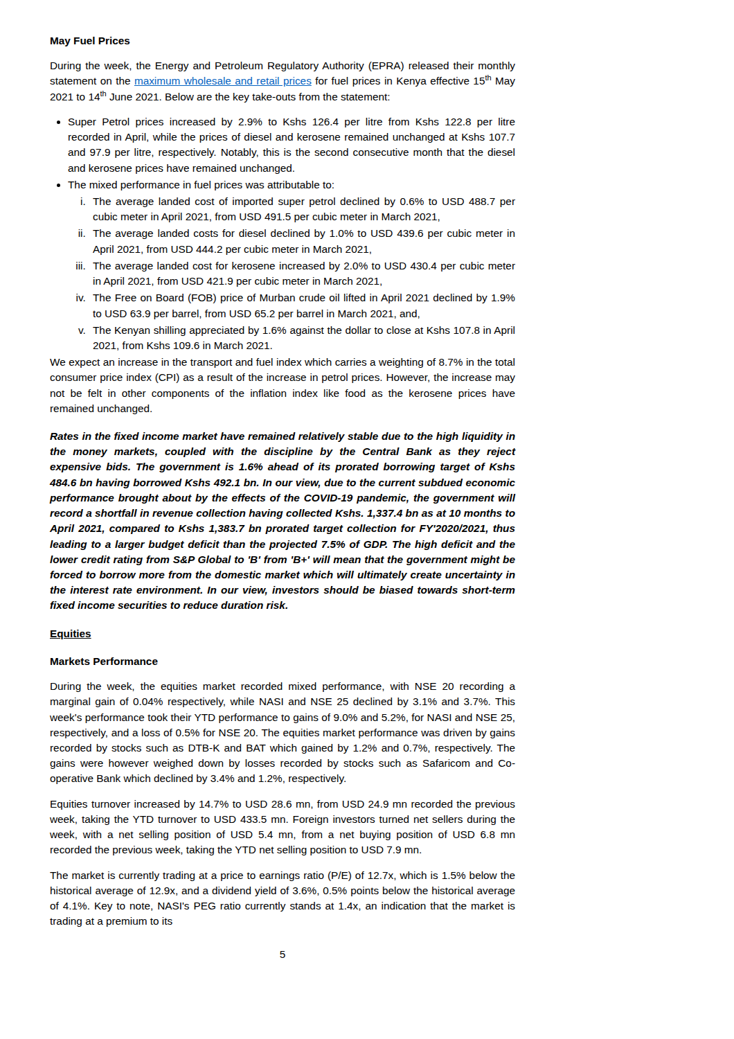May Fuel Prices
During the week, the Energy and Petroleum Regulatory Authority (EPRA) released their monthly statement on the maximum wholesale and retail prices for fuel prices in Kenya effective 15th May 2021 to 14th June 2021. Below are the key take-outs from the statement:
Super Petrol prices increased by 2.9% to Kshs 126.4 per litre from Kshs 122.8 per litre recorded in April, while the prices of diesel and kerosene remained unchanged at Kshs 107.7 and 97.9 per litre, respectively. Notably, this is the second consecutive month that the diesel and kerosene prices have remained unchanged.
The mixed performance in fuel prices was attributable to:
The average landed cost of imported super petrol declined by 0.6% to USD 488.7 per cubic meter in April 2021, from USD 491.5 per cubic meter in March 2021,
The average landed costs for diesel declined by 1.0% to USD 439.6 per cubic meter in April 2021, from USD 444.2 per cubic meter in March 2021,
The average landed cost for kerosene increased by 2.0% to USD 430.4 per cubic meter in April 2021, from USD 421.9 per cubic meter in March 2021,
The Free on Board (FOB) price of Murban crude oil lifted in April 2021 declined by 1.9% to USD 63.9 per barrel, from USD 65.2 per barrel in March 2021, and,
The Kenyan shilling appreciated by 1.6% against the dollar to close at Kshs 107.8 in April 2021, from Kshs 109.6 in March 2021.
We expect an increase in the transport and fuel index which carries a weighting of 8.7% in the total consumer price index (CPI) as a result of the increase in petrol prices. However, the increase may not be felt in other components of the inflation index like food as the kerosene prices have remained unchanged.
Rates in the fixed income market have remained relatively stable due to the high liquidity in the money markets, coupled with the discipline by the Central Bank as they reject expensive bids. The government is 1.6% ahead of its prorated borrowing target of Kshs 484.6 bn having borrowed Kshs 492.1 bn. In our view, due to the current subdued economic performance brought about by the effects of the COVID-19 pandemic, the government will record a shortfall in revenue collection having collected Kshs. 1,337.4 bn as at 10 months to April 2021, compared to Kshs 1,383.7 bn prorated target collection for FY'2020/2021, thus leading to a larger budget deficit than the projected 7.5% of GDP. The high deficit and the lower credit rating from S&P Global to 'B' from 'B+' will mean that the government might be forced to borrow more from the domestic market which will ultimately create uncertainty in the interest rate environment. In our view, investors should be biased towards short-term fixed income securities to reduce duration risk.
Equities
Markets Performance
During the week, the equities market recorded mixed performance, with NSE 20 recording a marginal gain of 0.04% respectively, while NASI and NSE 25 declined by 3.1% and 3.7%. This week's performance took their YTD performance to gains of 9.0% and 5.2%, for NASI and NSE 25, respectively, and a loss of 0.5% for NSE 20. The equities market performance was driven by gains recorded by stocks such as DTB-K and BAT which gained by 1.2% and 0.7%, respectively. The gains were however weighed down by losses recorded by stocks such as Safaricom and Co-operative Bank which declined by 3.4% and 1.2%, respectively.
Equities turnover increased by 14.7% to USD 28.6 mn, from USD 24.9 mn recorded the previous week, taking the YTD turnover to USD 433.5 mn. Foreign investors turned net sellers during the week, with a net selling position of USD 5.4 mn, from a net buying position of USD 6.8 mn recorded the previous week, taking the YTD net selling position to USD 7.9 mn.
The market is currently trading at a price to earnings ratio (P/E) of 12.7x, which is 1.5% below the historical average of 12.9x, and a dividend yield of 3.6%, 0.5% points below the historical average of 4.1%. Key to note, NASI's PEG ratio currently stands at 1.4x, an indication that the market is trading at a premium to its
5